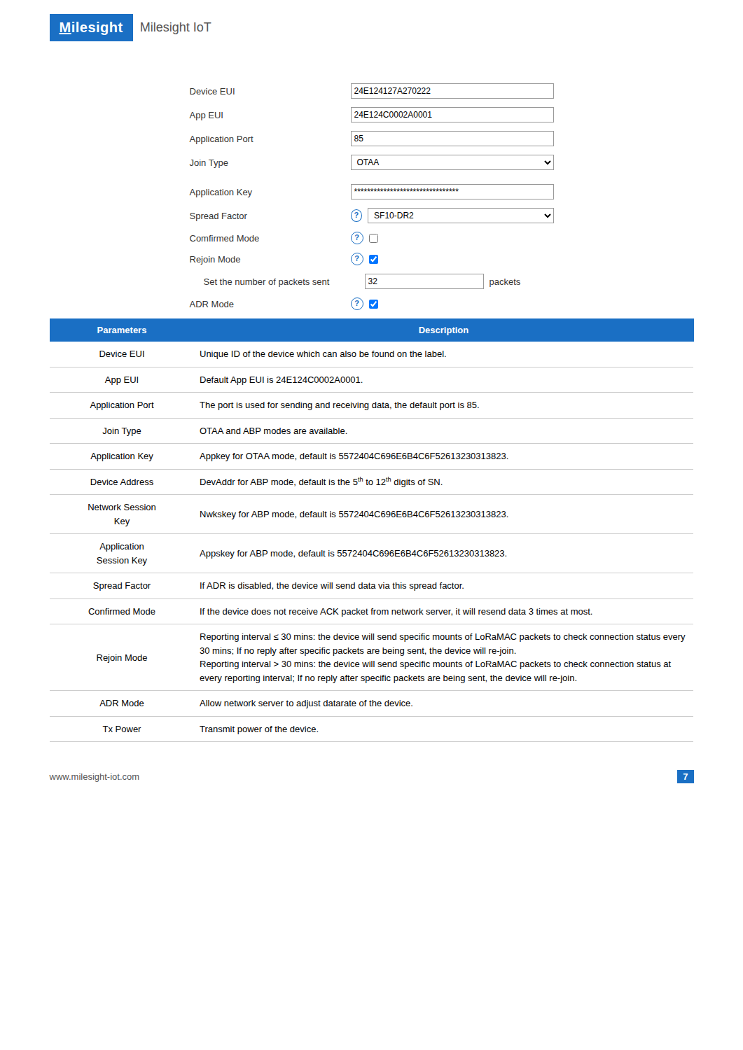Milesight
Milesight IoT
Device EUI
App EUI
Application Port
Join Type
OTAA ABP
Application Key
Spread Factor
? SF10-DR2
Comfirmed Mode
?
Rejoin Mode
?
Set the number of packets sent
packets
ADR Mode
?
| Parameters | Description |
| --- | --- |
| Device EUI | Unique ID of the device which can also be found on the label. |
| App EUI | Default App EUI is 24E124C0002A0001. |
| Application Port | The port is used for sending and receiving data, the default port is 85. |
| Join Type | OTAA and ABP modes are available. |
| Application Key | Appkey for OTAA mode, default is 5572404C696E6B4C6F52613230313823. |
| Device Address | DevAddr for ABP mode, default is the 5 th to 12 th digits of SN. |
| Network Session Key | Nwkskey for ABP mode, default is 5572404C696E6B4C6F52613230313823. |
| Application Session Key | Appskey for ABP mode, default is 5572404C696E6B4C6F52613230313823. |
| Spread Factor | If ADR is disabled, the device will send data via this spread factor. |
| Confirmed Mode | If the device does not receive ACK packet from network server, it will resend data 3 times at most. |
| Rejoin Mode | Reporting interval ≤ 30 mins: the device will send specific mounts of LoRaMAC packets to check connection status every 30 mins; If no reply after specific packets are being sent, the device will re-join. Reporting interval > 30 mins: the device will send specific mounts of LoRaMAC packets to check connection status at every reporting interval; If no reply after specific packets are being sent, the device will re-join. |
| ADR Mode | Allow network server to adjust datarate of the device. |
| Tx Power | Transmit power of the device. |
www.milesight-iot.com 7